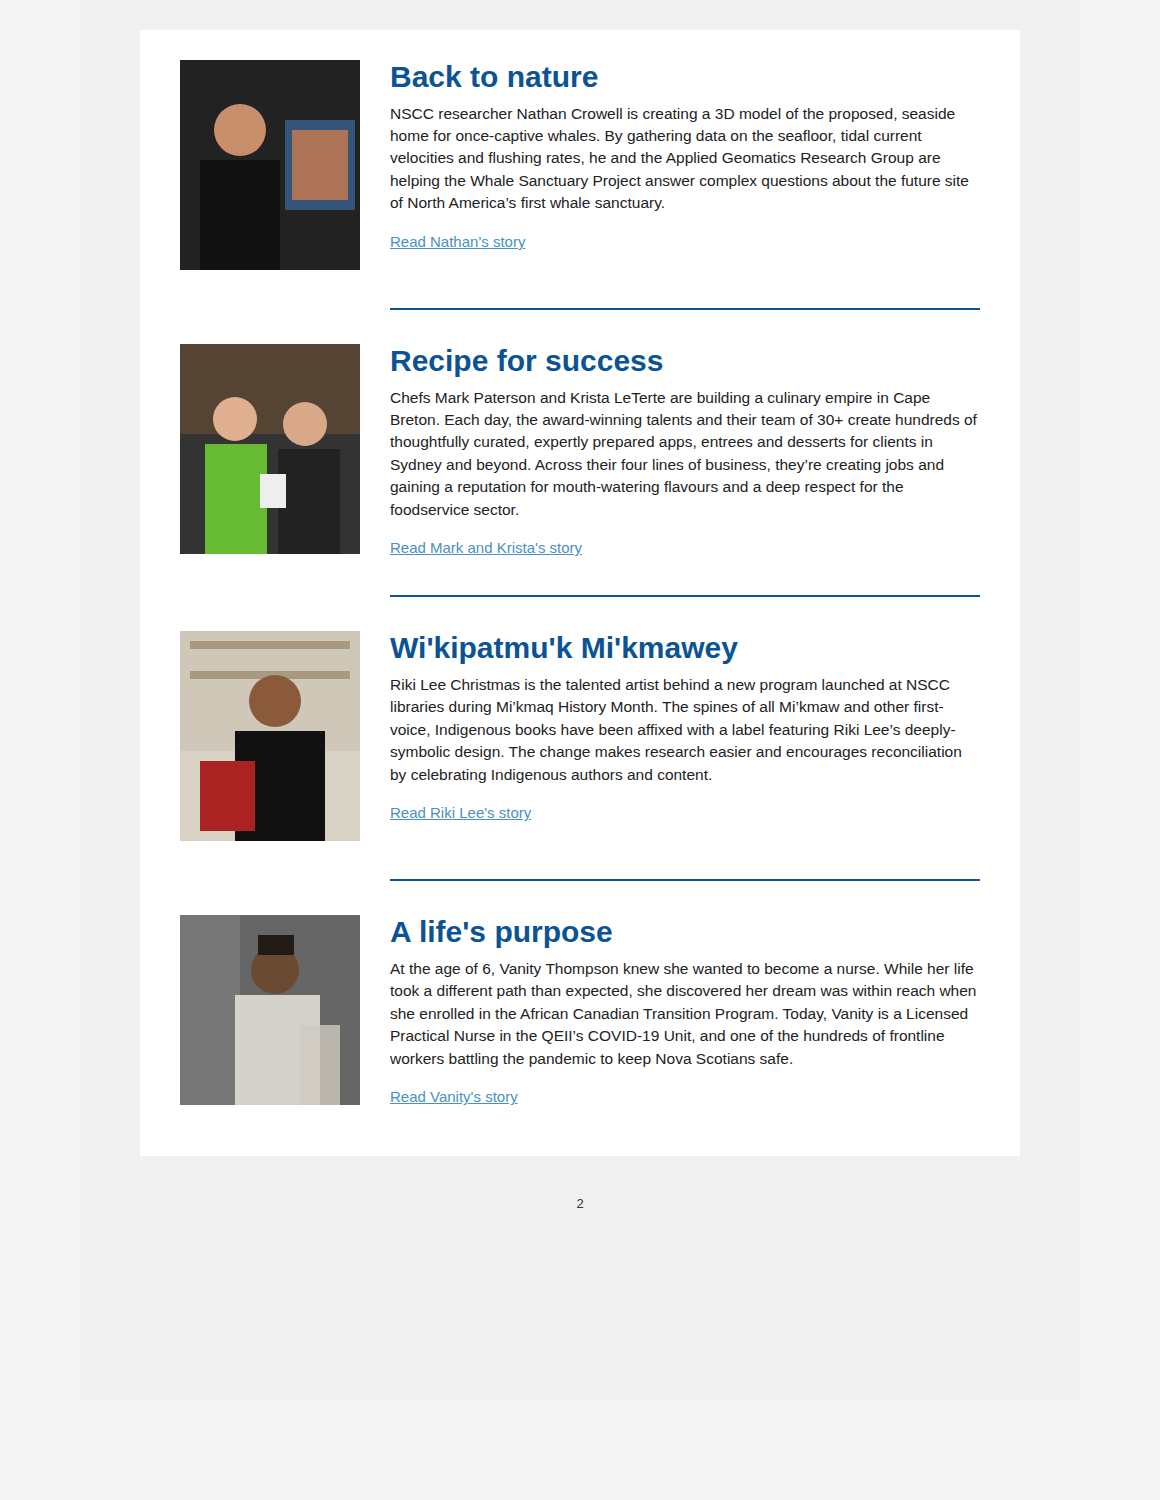Back to nature
NSCC researcher Nathan Crowell is creating a 3D model of the proposed, seaside home for once-captive whales. By gathering data on the seafloor, tidal current velocities and flushing rates, he and the Applied Geomatics Research Group are helping the Whale Sanctuary Project answer complex questions about the future site of North America’s first whale sanctuary.
Read Nathan's story
Recipe for success
Chefs Mark Paterson and Krista LeTerte are building a culinary empire in Cape Breton. Each day, the award-winning talents and their team of 30+ create hundreds of thoughtfully curated, expertly prepared apps, entrees and desserts for clients in Sydney and beyond. Across their four lines of business, they’re creating jobs and gaining a reputation for mouth-watering flavours and a deep respect for the foodservice sector.
Read Mark and Krista's story
Wi'kipatmu'k Mi'kmawey
Riki Lee Christmas is the talented artist behind a new program launched at NSCC libraries during Mi’kmaq History Month. The spines of all Mi’kmaw and other first-voice, Indigenous books have been affixed with a label featuring Riki Lee’s deeply-symbolic design. The change makes research easier and encourages reconciliation by celebrating Indigenous authors and content.
Read Riki Lee's story
A life's purpose
At the age of 6, Vanity Thompson knew she wanted to become a nurse. While her life took a different path than expected, she discovered her dream was within reach when she enrolled in the African Canadian Transition Program. Today, Vanity is a Licensed Practical Nurse in the QEII’s COVID-19 Unit, and one of the hundreds of frontline workers battling the pandemic to keep Nova Scotians safe.
Read Vanity's story
2